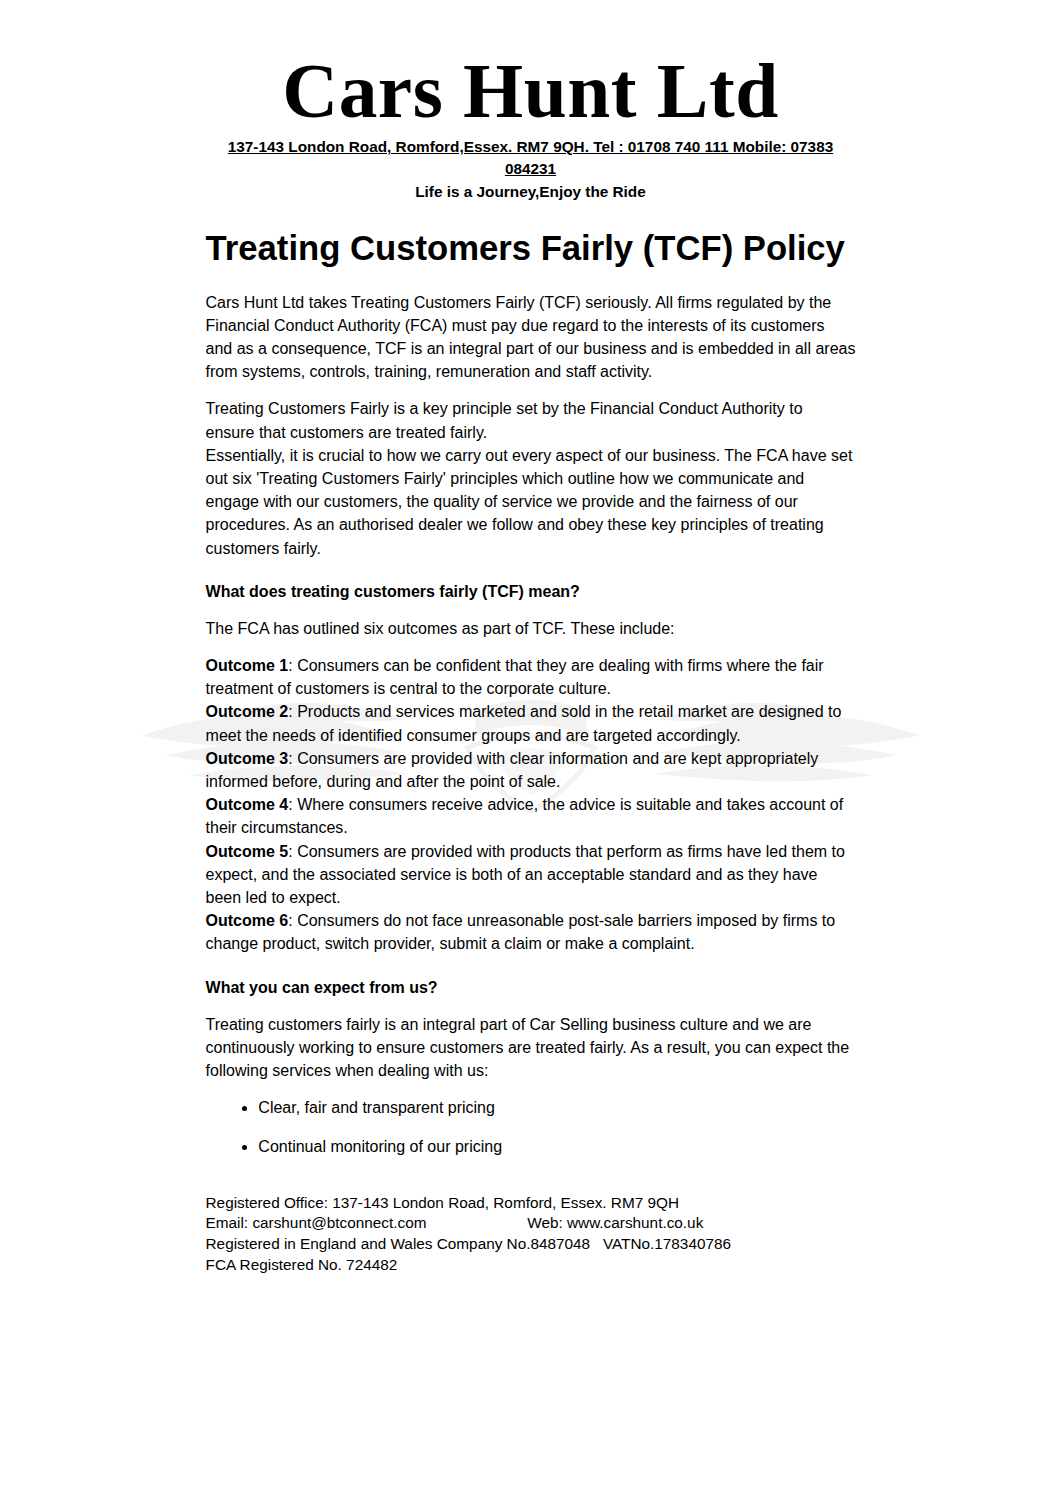Cars Hunt Ltd
137-143 London Road, Romford,Essex. RM7 9QH. Tel : 01708 740 111 Mobile: 07383 084231
Life is a Journey,Enjoy the Ride
Treating Customers Fairly (TCF) Policy
Cars Hunt Ltd takes Treating Customers Fairly (TCF) seriously. All firms regulated by the Financial Conduct Authority (FCA) must pay due regard to the interests of its customers and as a consequence, TCF is an integral part of our business and is embedded in all areas from systems, controls, training, remuneration and staff activity.
Treating Customers Fairly is a key principle set by the Financial Conduct Authority to ensure that customers are treated fairly.
Essentially, it is crucial to how we carry out every aspect of our business. The FCA have set out six 'Treating Customers Fairly' principles which outline how we communicate and engage with our customers, the quality of service we provide and the fairness of our procedures. As an authorised dealer we follow and obey these key principles of treating customers fairly.
What does treating customers fairly (TCF) mean?
The FCA has outlined six outcomes as part of TCF. These include:
Outcome 1: Consumers can be confident that they are dealing with firms where the fair treatment of customers is central to the corporate culture.
Outcome 2: Products and services marketed and sold in the retail market are designed to meet the needs of identified consumer groups and are targeted accordingly.
Outcome 3: Consumers are provided with clear information and are kept appropriately informed before, during and after the point of sale.
Outcome 4: Where consumers receive advice, the advice is suitable and takes account of their circumstances.
Outcome 5: Consumers are provided with products that perform as firms have led them to expect, and the associated service is both of an acceptable standard and as they have been led to expect.
Outcome 6: Consumers do not face unreasonable post-sale barriers imposed by firms to change product, switch provider, submit a claim or make a complaint.
What you can expect from us?
Treating customers fairly is an integral part of Car Selling business culture and we are continuously working to ensure customers are treated fairly. As a result, you can expect the following services when dealing with us:
Clear, fair and transparent pricing
Continual monitoring of our pricing
Registered Office: 137-143 London Road, Romford, Essex. RM7 9QH
Email: carshunt@btconnect.com Web: www.carshunt.co.uk
Registered in England and Wales Company No.8487048 VATNo.178340786
FCA Registered No. 724482